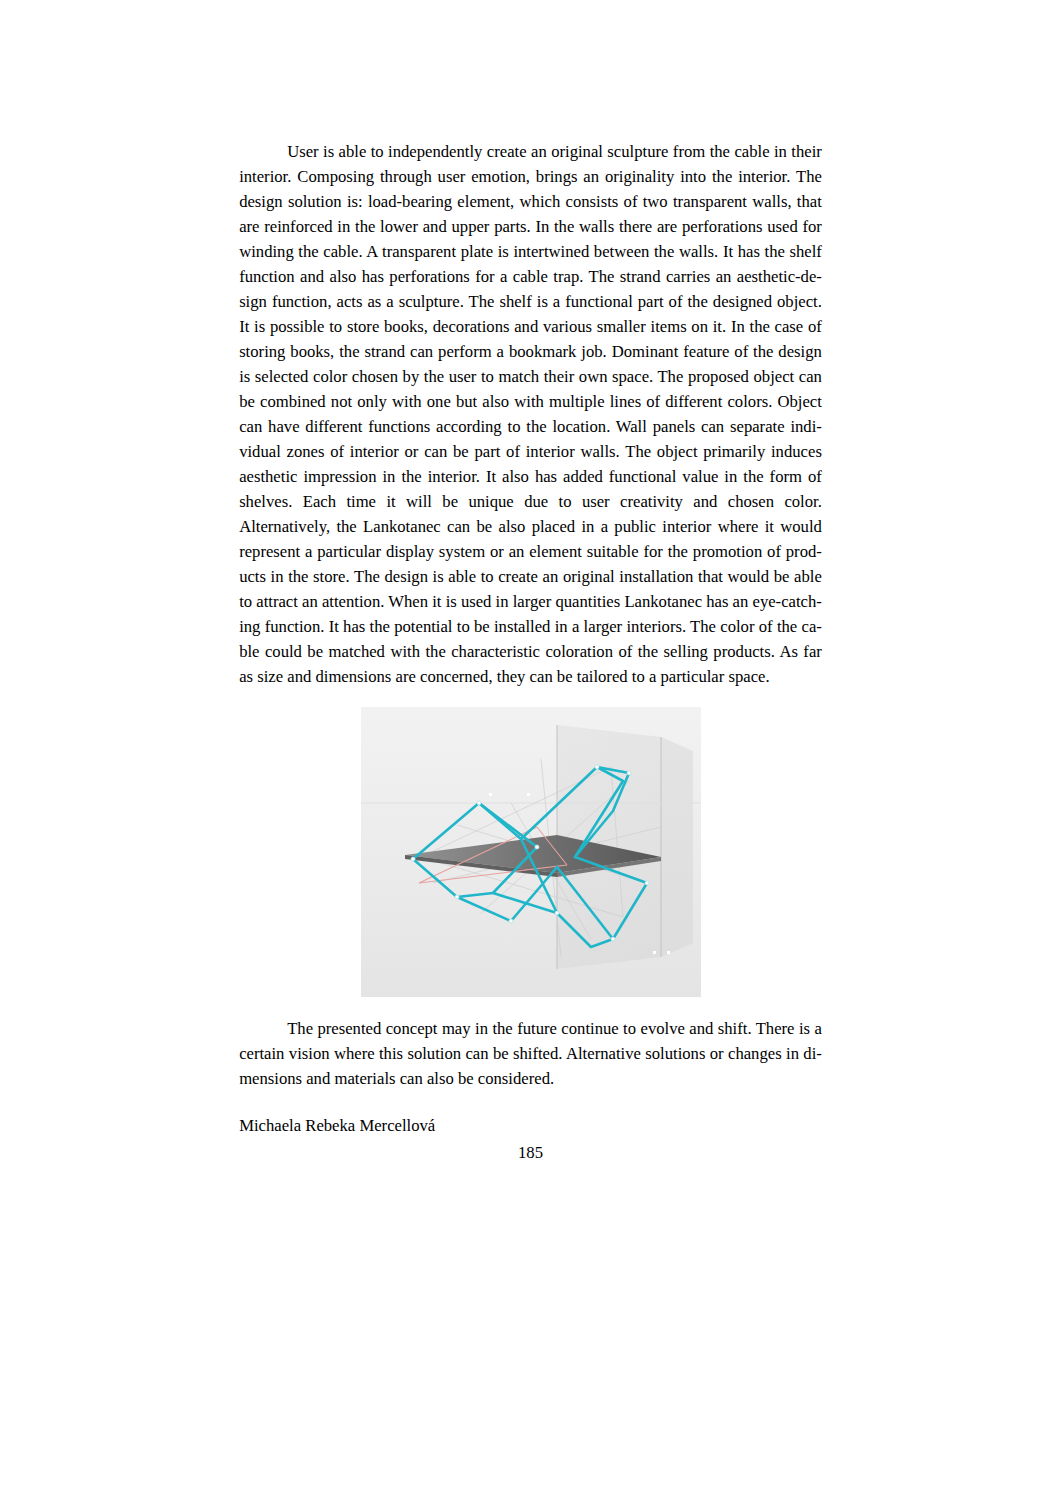User is able to independently create an original sculpture from the cable in their interior. Composing through user emotion, brings an originality into the interior. The design solution is: load-bearing element, which consists of two transparent walls, that are reinforced in the lower and upper parts. In the walls there are perforations used for winding the cable. A transparent plate is intertwined between the walls. It has the shelf function and also has perforations for a cable trap. The strand carries an aesthetic-design function, acts as a sculpture. The shelf is a functional part of the designed object. It is possible to store books, decorations and various smaller items on it. In the case of storing books, the strand can perform a bookmark job. Dominant feature of the design is selected color chosen by the user to match their own space. The proposed object can be combined not only with one but also with multiple lines of different colors. Object can have different functions according to the location. Wall panels can separate individual zones of interior or can be part of interior walls. The object primarily induces aesthetic impression in the interior. It also has added functional value in the form of shelves. Each time it will be unique due to user creativity and chosen color. Alternatively, the Lankotanec can be also placed in a public interior where it would represent a particular display system or an element suitable for the promotion of products in the store. The design is able to create an original installation that would be able to attract an attention. When it is used in larger quantities Lankotanec has an eye-catching function. It has the potential to be installed in a larger interiors. The color of the cable could be matched with the characteristic coloration of the selling products. As far as size and dimensions are concerned, they can be tailored to a particular space.
The presented concept may in the future continue to evolve and shift. There is a certain vision where this solution can be shifted. Alternative solutions or changes in dimensions and materials can also be considered.
Michaela Rebeka Mercellová
185